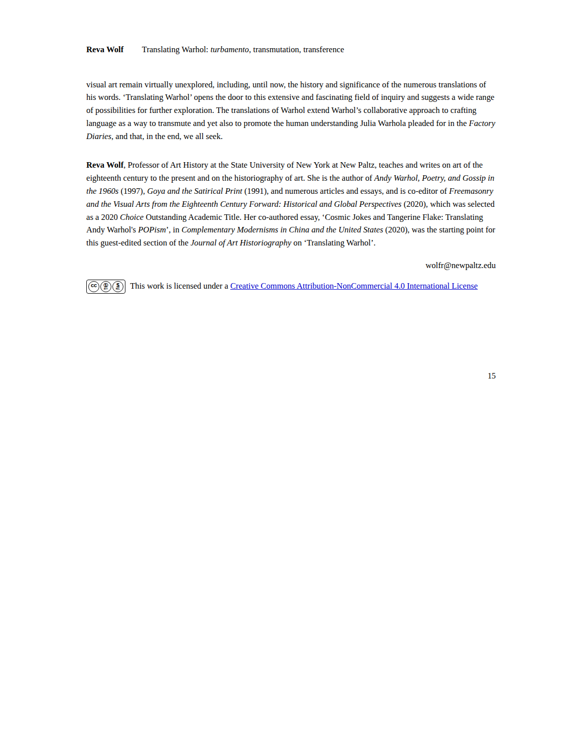Reva Wolf Translating Warhol: turbamento, transmutation, transference
visual art remain virtually unexplored, including, until now, the history and significance of the numerous translations of his words. ‘Translating Warhol’ opens the door to this extensive and fascinating field of inquiry and suggests a wide range of possibilities for further exploration. The translations of Warhol extend Warhol’s collaborative approach to crafting language as a way to transmute and yet also to promote the human understanding Julia Warhola pleaded for in the Factory Diaries, and that, in the end, we all seek.
Reva Wolf, Professor of Art History at the State University of New York at New Paltz, teaches and writes on art of the eighteenth century to the present and on the historiography of art. She is the author of Andy Warhol, Poetry, and Gossip in the 1960s (1997), Goya and the Satirical Print (1991), and numerous articles and essays, and is co-editor of Freemasonry and the Visual Arts from the Eighteenth Century Forward: Historical and Global Perspectives (2020), which was selected as a 2020 Choice Outstanding Academic Title. Her co-authored essay, ‘Cosmic Jokes and Tangerine Flake: Translating Andy Warhol's POPism’, in Complementary Modernisms in China and the United States (2020), was the starting point for this guest-edited section of the Journal of Art Historiography on ‘Translating Warhol’.
wolfr@newpaltz.edu
cc ①BY $NC This work is licensed under a Creative Commons Attribution-NonCommercial 4.0 International License
15